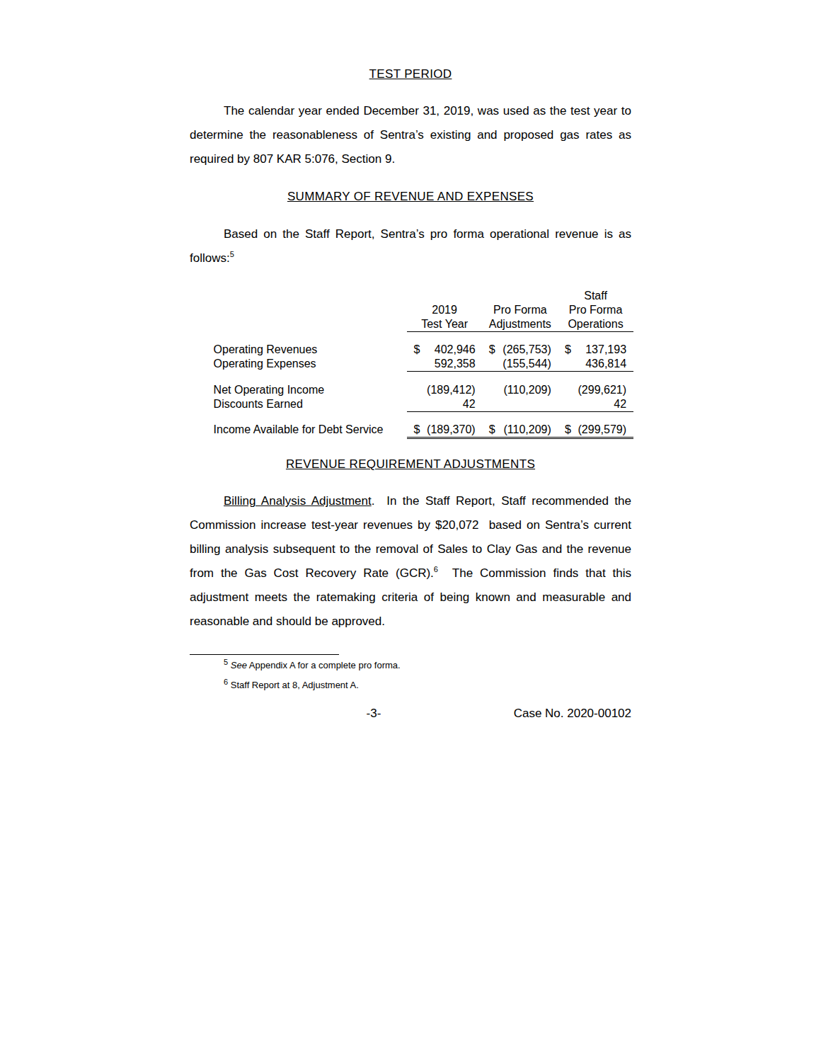TEST PERIOD
The calendar year ended December 31, 2019, was used as the test year to determine the reasonableness of Sentra’s existing and proposed gas rates as required by 807 KAR 5:076, Section 9.
SUMMARY OF REVENUE AND EXPENSES
Based on the Staff Report, Sentra’s pro forma operational revenue is as follows:5
| | | | Staff |
| --- | --- | --- | --- |
| | 2019 | Pro Forma | Pro Forma |
| | Test Year | Adjustments | Operations |
| Operating Revenues | $ | 402,946 | $ | (265,753) | $ | 137,193 |
| Operating Expenses | | 592,358 | | (155,544) | | 436,814 |
| Net Operating Income | | (189,412) | | (110,209) | | (299,621) |
| Discounts Earned | | 42 | | | | 42 |
| Income Available for Debt Service | $ | (189,370) | $ | (110,209) | $ | (299,579) |
REVENUE REQUIREMENT ADJUSTMENTS
Billing Analysis Adjustment. In the Staff Report, Staff recommended the Commission increase test-year revenues by $20,072 based on Sentra’s current billing analysis subsequent to the removal of Sales to Clay Gas and the revenue from the Gas Cost Recovery Rate (GCR).6 The Commission finds that this adjustment meets the ratemaking criteria of being known and measurable and reasonable and should be approved.
5 See Appendix A for a complete pro forma.
6 Staff Report at 8, Adjustment A.
-3- Case No. 2020-00102